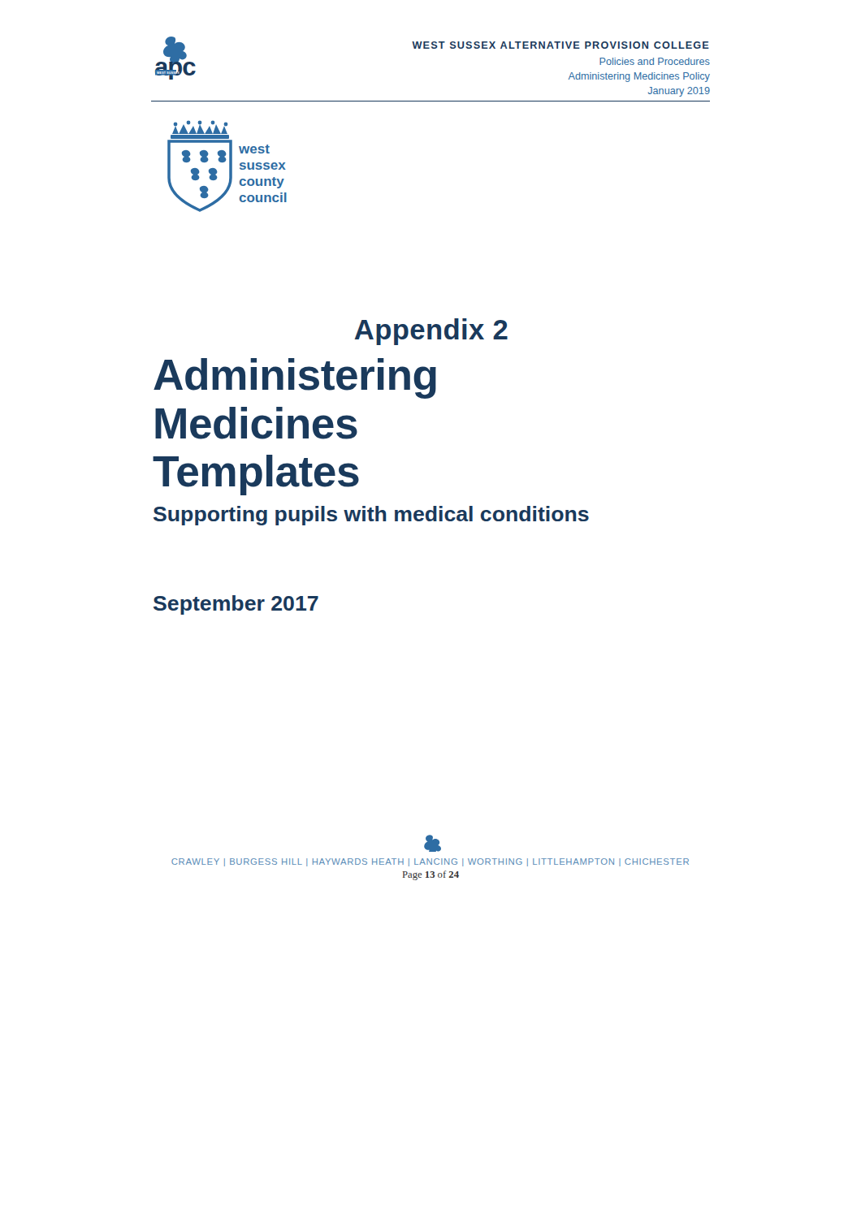apc WEST SUSSEX
WEST SUSSEX ALTERNATIVE PROVISION COLLEGE
Policies and Procedures
Administering Medicines Policy
January 2019
west sussex county council
Appendix 2
Administering
Medicines
Templates
Supporting pupils with medical conditions
September 2017
CRAWLEY | BURGESS HILL | HAYWARDS HEATH | LANCING | WORTHING | LITTLEHAMPTON | CHICHESTER
Page 13 of 24